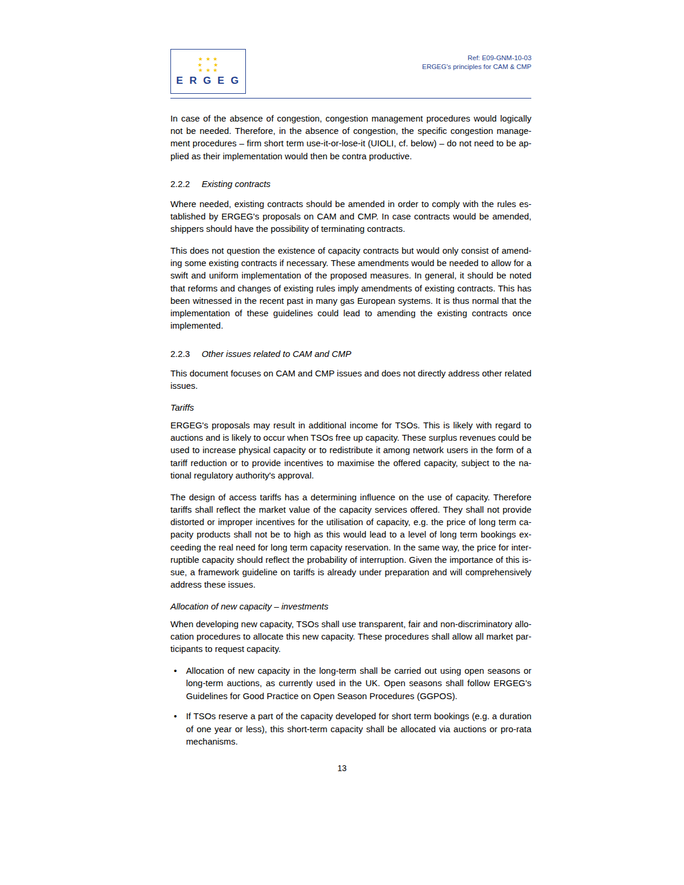★ ★ ★
★ ★
★ ★ ★ E R G E G
Ref: E09-GNM-10-03
ERGEG's principles for CAM & CMP
In case of the absence of congestion, congestion management procedures would logically not be needed. Therefore, in the absence of congestion, the specific congestion management procedures – firm short term use-it-or-lose-it (UIOLI, cf. below) – do not need to be applied as their implementation would then be contra productive.
2.2.2 Existing contracts
Where needed, existing contracts should be amended in order to comply with the rules established by ERGEG's proposals on CAM and CMP. In case contracts would be amended, shippers should have the possibility of terminating contracts.
This does not question the existence of capacity contracts but would only consist of amending some existing contracts if necessary. These amendments would be needed to allow for a swift and uniform implementation of the proposed measures. In general, it should be noted that reforms and changes of existing rules imply amendments of existing contracts. This has been witnessed in the recent past in many gas European systems. It is thus normal that the implementation of these guidelines could lead to amending the existing contracts once implemented.
2.2.3 Other issues related to CAM and CMP
This document focuses on CAM and CMP issues and does not directly address other related issues.
Tariffs
ERGEG's proposals may result in additional income for TSOs. This is likely with regard to auctions and is likely to occur when TSOs free up capacity. These surplus revenues could be used to increase physical capacity or to redistribute it among network users in the form of a tariff reduction or to provide incentives to maximise the offered capacity, subject to the national regulatory authority's approval.
The design of access tariffs has a determining influence on the use of capacity. Therefore tariffs shall reflect the market value of the capacity services offered. They shall not provide distorted or improper incentives for the utilisation of capacity, e.g. the price of long term capacity products shall not be to high as this would lead to a level of long term bookings exceeding the real need for long term capacity reservation. In the same way, the price for interruptible capacity should reflect the probability of interruption. Given the importance of this issue, a framework guideline on tariffs is already under preparation and will comprehensively address these issues.
Allocation of new capacity – investments
When developing new capacity, TSOs shall use transparent, fair and non-discriminatory allocation procedures to allocate this new capacity. These procedures shall allow all market participants to request capacity.
Allocation of new capacity in the long-term shall be carried out using open seasons or long-term auctions, as currently used in the UK. Open seasons shall follow ERGEG's Guidelines for Good Practice on Open Season Procedures (GGPOS).
If TSOs reserve a part of the capacity developed for short term bookings (e.g. a duration of one year or less), this short-term capacity shall be allocated via auctions or pro-rata mechanisms.
13